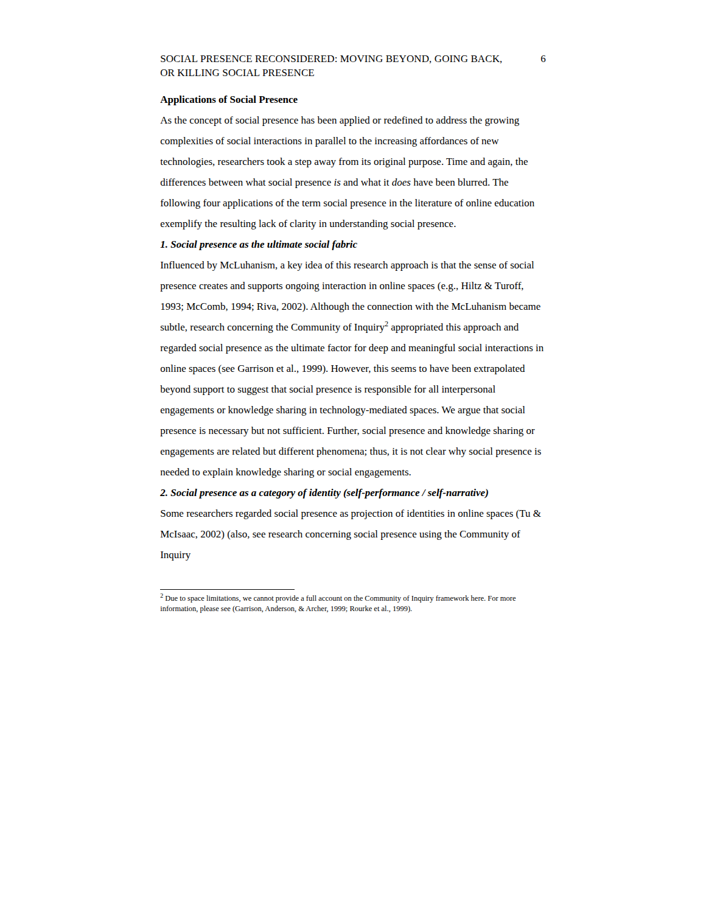Social Presence Reconsidered: Moving Beyond, Going Back, or Killing Social Presence
6
Applications of Social Presence
As the concept of social presence has been applied or redefined to address the growing complexities of social interactions in parallel to the increasing affordances of new technologies, researchers took a step away from its original purpose. Time and again, the differences between what social presence is and what it does have been blurred. The following four applications of the term social presence in the literature of online education exemplify the resulting lack of clarity in understanding social presence.
1. Social presence as the ultimate social fabric
Influenced by McLuhanism, a key idea of this research approach is that the sense of social presence creates and supports ongoing interaction in online spaces (e.g., Hiltz & Turoff, 1993; McComb, 1994; Riva, 2002). Although the connection with the McLuhanism became subtle, research concerning the Community of Inquiry2 appropriated this approach and regarded social presence as the ultimate factor for deep and meaningful social interactions in online spaces (see Garrison et al., 1999). However, this seems to have been extrapolated beyond support to suggest that social presence is responsible for all interpersonal engagements or knowledge sharing in technology-mediated spaces. We argue that social presence is necessary but not sufficient. Further, social presence and knowledge sharing or engagements are related but different phenomena; thus, it is not clear why social presence is needed to explain knowledge sharing or social engagements.
2. Social presence as a category of identity (self-performance / self-narrative)
Some researchers regarded social presence as projection of identities in online spaces (Tu & McIsaac, 2002) (also, see research concerning social presence using the Community of Inquiry
2 Due to space limitations, we cannot provide a full account on the Community of Inquiry framework here. For more information, please see (Garrison, Anderson, & Archer, 1999; Rourke et al., 1999).